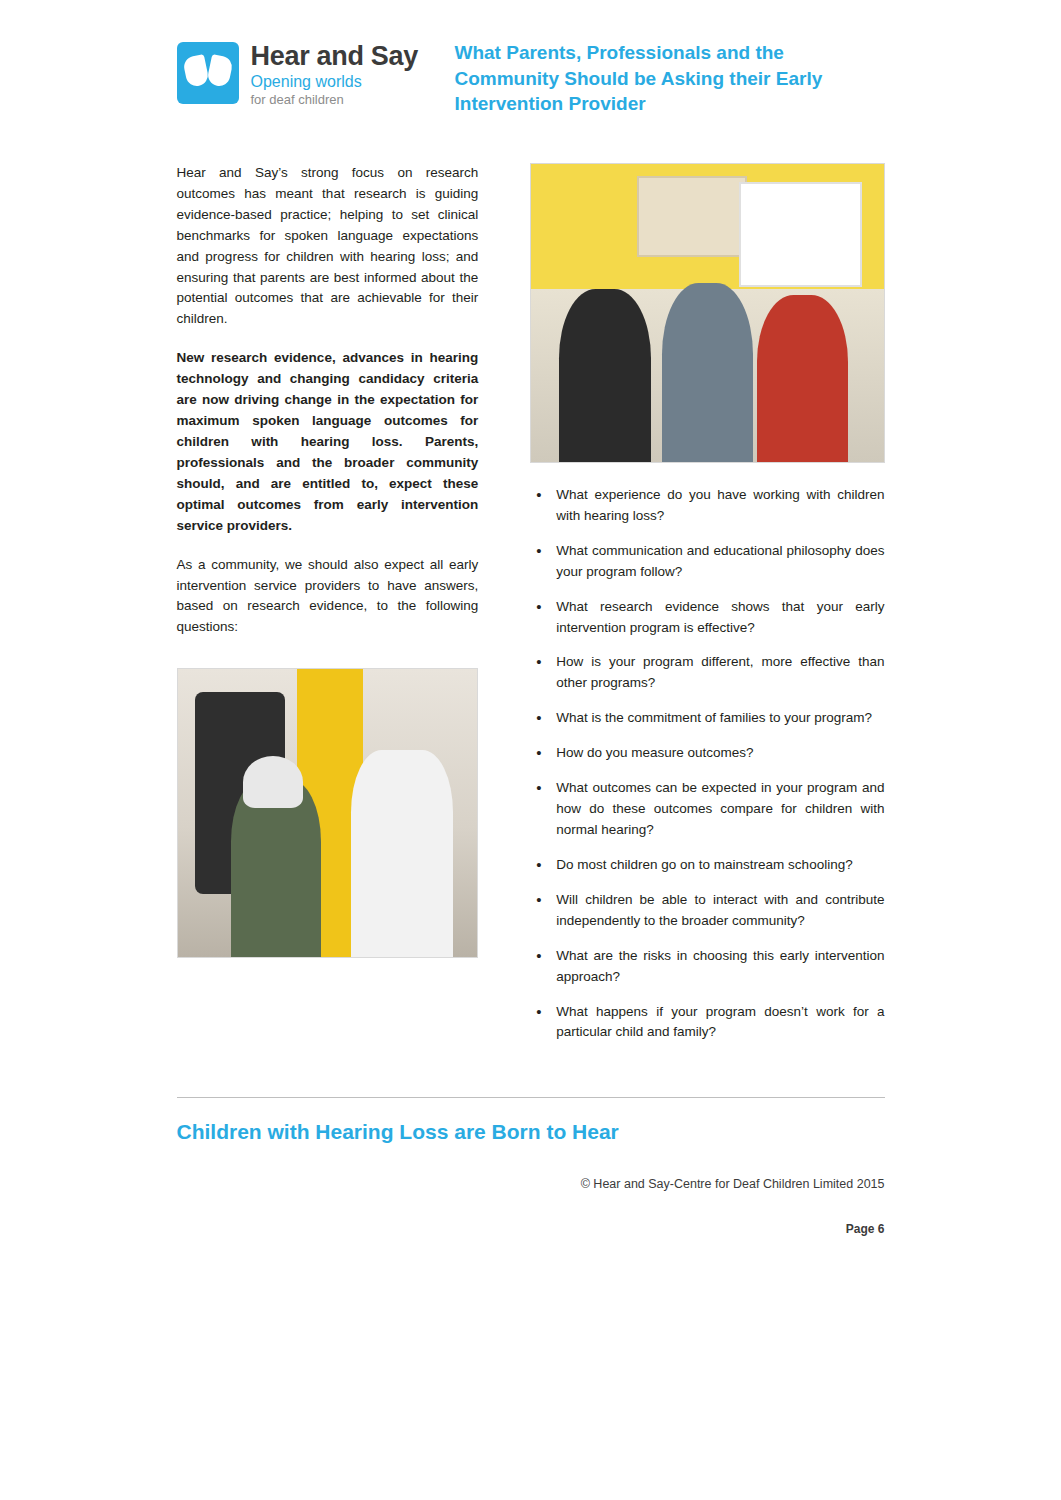Hear and Say
Opening worlds
for deaf children
What Parents, Professionals and the Community Should be Asking their Early Intervention Provider
Hear and Say’s strong focus on research outcomes has meant that research is guiding evidence-based practice; helping to set clinical benchmarks for spoken language expectations and progress for children with hearing loss; and ensuring that parents are best informed about the potential outcomes that are achievable for their children.
New research evidence, advances in hearing technology and changing candidacy criteria are now driving change in the expectation for maximum spoken language outcomes for children with hearing loss. Parents, professionals and the broader community should, and are entitled to, expect these optimal outcomes from early intervention service providers.
As a community, we should also expect all early intervention service providers to have answers, based on research evidence, to the following questions:
What experience do you have working with children with hearing loss?
What communication and educational philosophy does your program follow?
What research evidence shows that your early intervention program is effective?
How is your program different, more effective than other programs?
What is the commitment of families to your program?
How do you measure outcomes?
What outcomes can be expected in your program and how do these outcomes compare for children with normal hearing?
Do most children go on to mainstream schooling?
Will children be able to interact with and contribute independently to the broader community?
What are the risks in choosing this early intervention approach?
What happens if your program doesn’t work for a particular child and family?
Children with Hearing Loss are Born to Hear
© Hear and Say-Centre for Deaf Children Limited 2015
Page 6